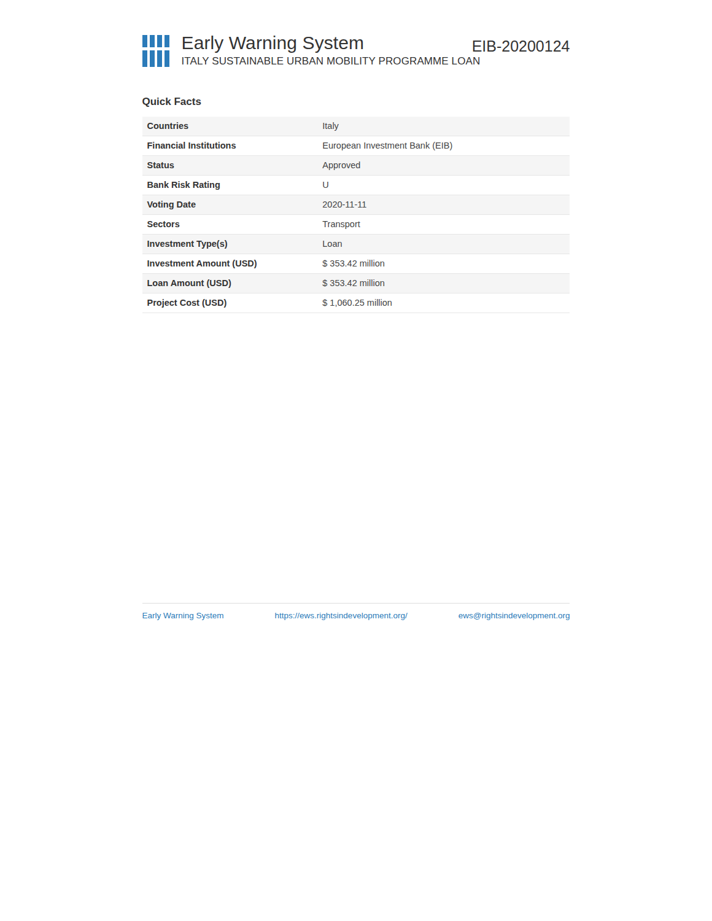Early Warning System
ITALY SUSTAINABLE URBAN MOBILITY PROGRAMME LOAN
EIB-20200124
Quick Facts
| Countries | Italy |
| Financial Institutions | European Investment Bank (EIB) |
| Status | Approved |
| Bank Risk Rating | U |
| Voting Date | 2020-11-11 |
| Sectors | Transport |
| Investment Type(s) | Loan |
| Investment Amount (USD) | $ 353.42 million |
| Loan Amount (USD) | $ 353.42 million |
| Project Cost (USD) | $ 1,060.25 million |
Early Warning System https://ews.rightsindevelopment.org/ ews@rightsindevelopment.org